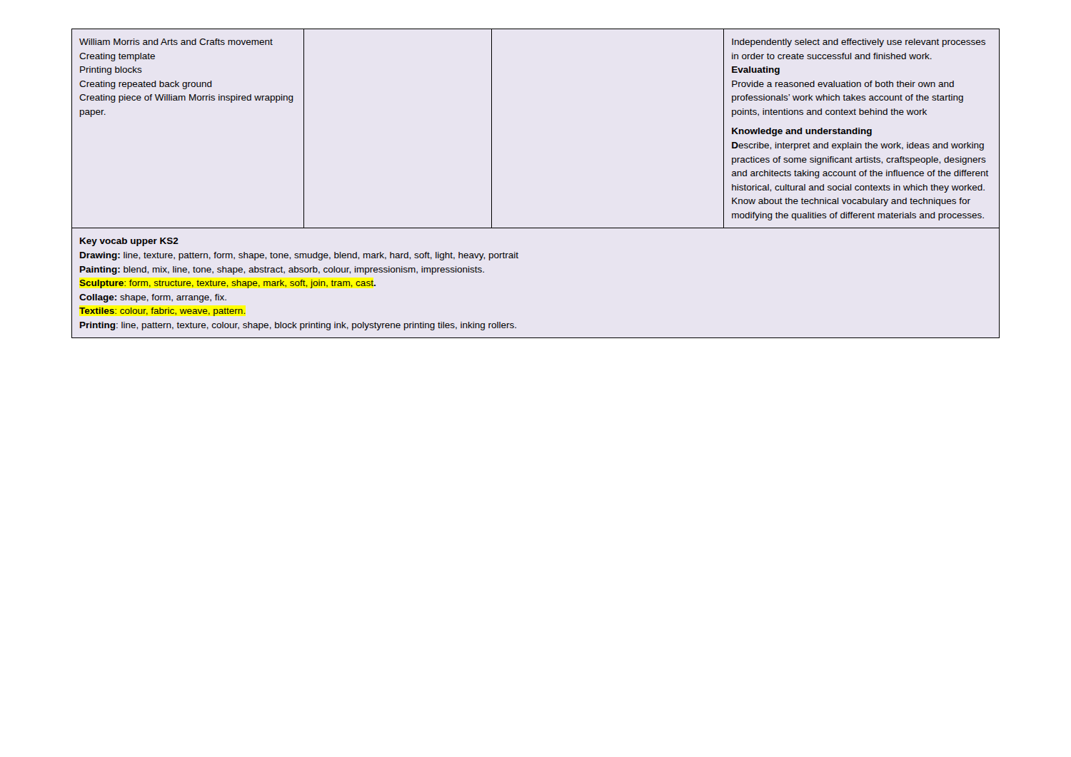| William Morris and Arts and Crafts movement Creating template Printing blocks Creating repeated back ground Creating piece of William Morris inspired wrapping paper. | | | Independently select and effectively use relevant processes in order to create successful and finished work. Evaluating Provide a reasoned evaluation of both their own and professionals’ work which takes account of the starting points, intentions and context behind the work Knowledge and understanding D escribe, interpret and explain the work, ideas and working practices of some significant artists, craftspeople, designers and architects taking account of the influence of the different historical, cultural and social contexts in which they worked. Know about the technical vocabulary and techniques for modifying the qualities of different materials and processes. |
| Key vocab upper KS2 Drawing: line, texture, pattern, form, shape, tone, smudge, blend, mark, hard, soft, light, heavy, portrait Painting: blend, mix, line, tone, shape, abstract, absorb, colour, impressionism, impressionists. Sculpture : form, structure, texture, shape, mark, soft, join, tram, cast . Collage: shape, form, arrange, fix. Textiles : colour, fabric, weave, pattern. Printing : line, pattern, texture, colour, shape, block printing ink, polystyrene printing tiles, inking rollers. |